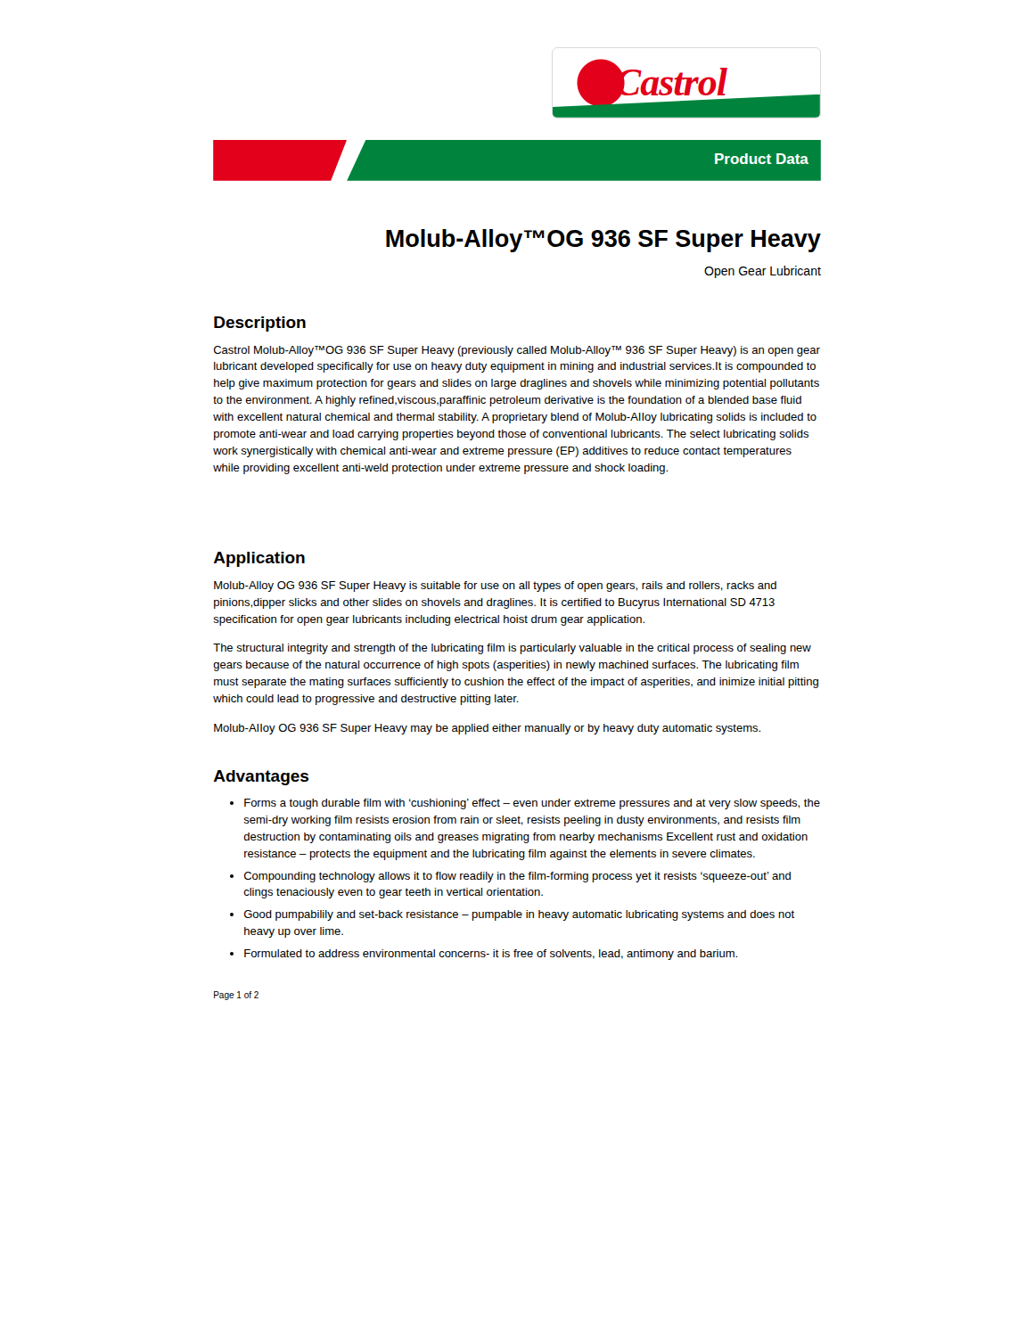Castrol
Product Data
Molub-Alloy™OG 936 SF Super Heavy
Open Gear Lubricant
Description
Castrol Molub-Alloy™OG 936 SF Super Heavy (previously called Molub-Alloy™ 936 SF Super Heavy) is an open gear lubricant developed specifically for use on heavy duty equipment in mining and industrial services.It is compounded to help give maximum protection for gears and slides on large draglines and shovels while minimizing potential pollutants to the environment. A highly refined,viscous,paraffinic petroleum derivative is the foundation of a blended base fluid with excellent natural chemical and thermal stability. A proprietary blend of Molub-AIIoy lubricating solids is included to promote anti-wear and load carrying properties beyond those of conventional lubricants. The select lubricating solids work synergistically with chemical anti-wear and extreme pressure (EP) additives to reduce contact temperatures while providing excellent anti-weld protection under extreme pressure and shock loading.
Application
Molub-Alloy OG 936 SF Super Heavy is suitable for use on all types of open gears, rails and rollers, racks and pinions,dipper slicks and other slides on shovels and draglines. It is certified to Bucyrus International SD 4713 specification for open gear lubricants including electrical hoist drum gear application.
The structural integrity and strength of the lubricating film is particularly valuable in the critical process of sealing new gears because of the natural occurrence of high spots (asperities) in newly machined surfaces. The lubricating film must separate the mating surfaces sufficiently to cushion the effect of the impact of asperities, and inimize initial pitting which could lead to progressive and destructive pitting later.
Molub-AIIoy OG 936 SF Super Heavy may be applied either manually or by heavy duty automatic systems.
Advantages
Forms a tough durable film with ‘cushioning’ effect – even under extreme pressures and at very slow speeds, the semi-dry working film resists erosion from rain or sleet, resists peeling in dusty environments, and resists film destruction by contaminating oils and greases migrating from nearby mechanisms Excellent rust and oxidation resistance – protects the equipment and the lubricating film against the elements in severe climates.
Compounding technology allows it to flow readily in the film-forming process yet it resists ‘squeeze-out’ and clings tenaciously even to gear teeth in vertical orientation.
Good pumpabilily and set-back resistance – pumpable in heavy automatic lubricating systems and does not heavy up over lime.
Formulated to address environmental concerns- it is free of solvents, lead, antimony and barium.
Page 1 of 2